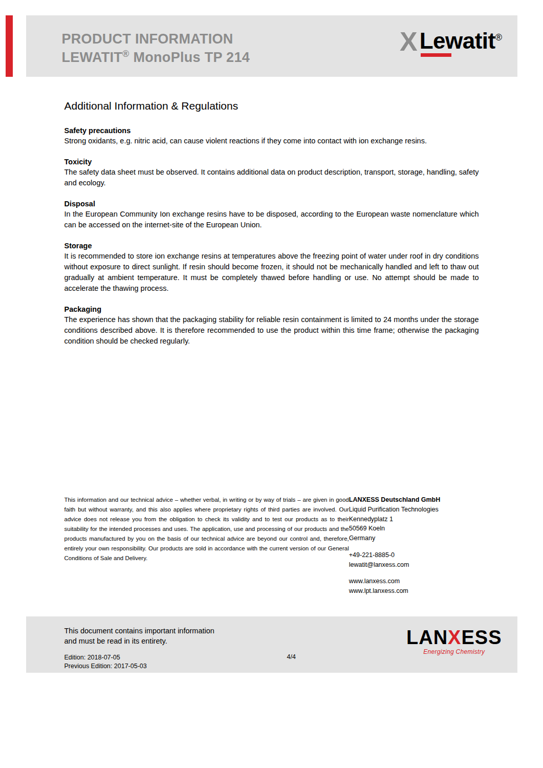PRODUCT INFORMATION
LEWATIT® MonoPlus TP 214
X
Lewatit®
Additional Information & Regulations
Safety precautions
Strong oxidants, e.g. nitric acid, can cause violent reactions if they come into contact with ion exchange resins.
Toxicity
The safety data sheet must be observed. It contains additional data on product description, transport, storage, handling, safety and ecology.
Disposal
In the European Community Ion exchange resins have to be disposed, according to the European waste nomenclature which can be accessed on the internet-site of the European Union.
Storage
It is recommended to store ion exchange resins at temperatures above the freezing point of water under roof in dry conditions without exposure to direct sunlight. If resin should become frozen, it should not be mechanically handled and left to thaw out gradually at ambient temperature. It must be completely thawed before handling or use. No attempt should be made to accelerate the thawing process.
Packaging
The experience has shown that the packaging stability for reliable resin containment is limited to 24 months under the storage conditions described above. It is therefore recommended to use the product within this time frame; otherwise the packaging condition should be checked regularly.
This information and our technical advice – whether verbal, in writing or by way of trials – are given in good faith but without warranty, and this also applies where proprietary rights of third parties are involved. Our advice does not release you from the obligation to check its validity and to test our products as to their suitability for the intended processes and uses. The application, use and processing of our products and the products manufactured by you on the basis of our technical advice are beyond our control and, therefore, entirely your own responsibility. Our products are sold in accordance with the current version of our General Conditions of Sale and Delivery.
LANXESS Deutschland GmbH
Liquid Purification Technologies
Kennedyplatz 1
50569 Koeln
Germany
+49-221-8885-0
lewatit@lanxess.com
www.lanxess.com
www.lpt.lanxess.com
This document contains important information
and must be read in its entirety.
Edition: 2018-07-05
Previous Edition: 2017-05-03
4/4
LANXESS
Energizing Chemistry